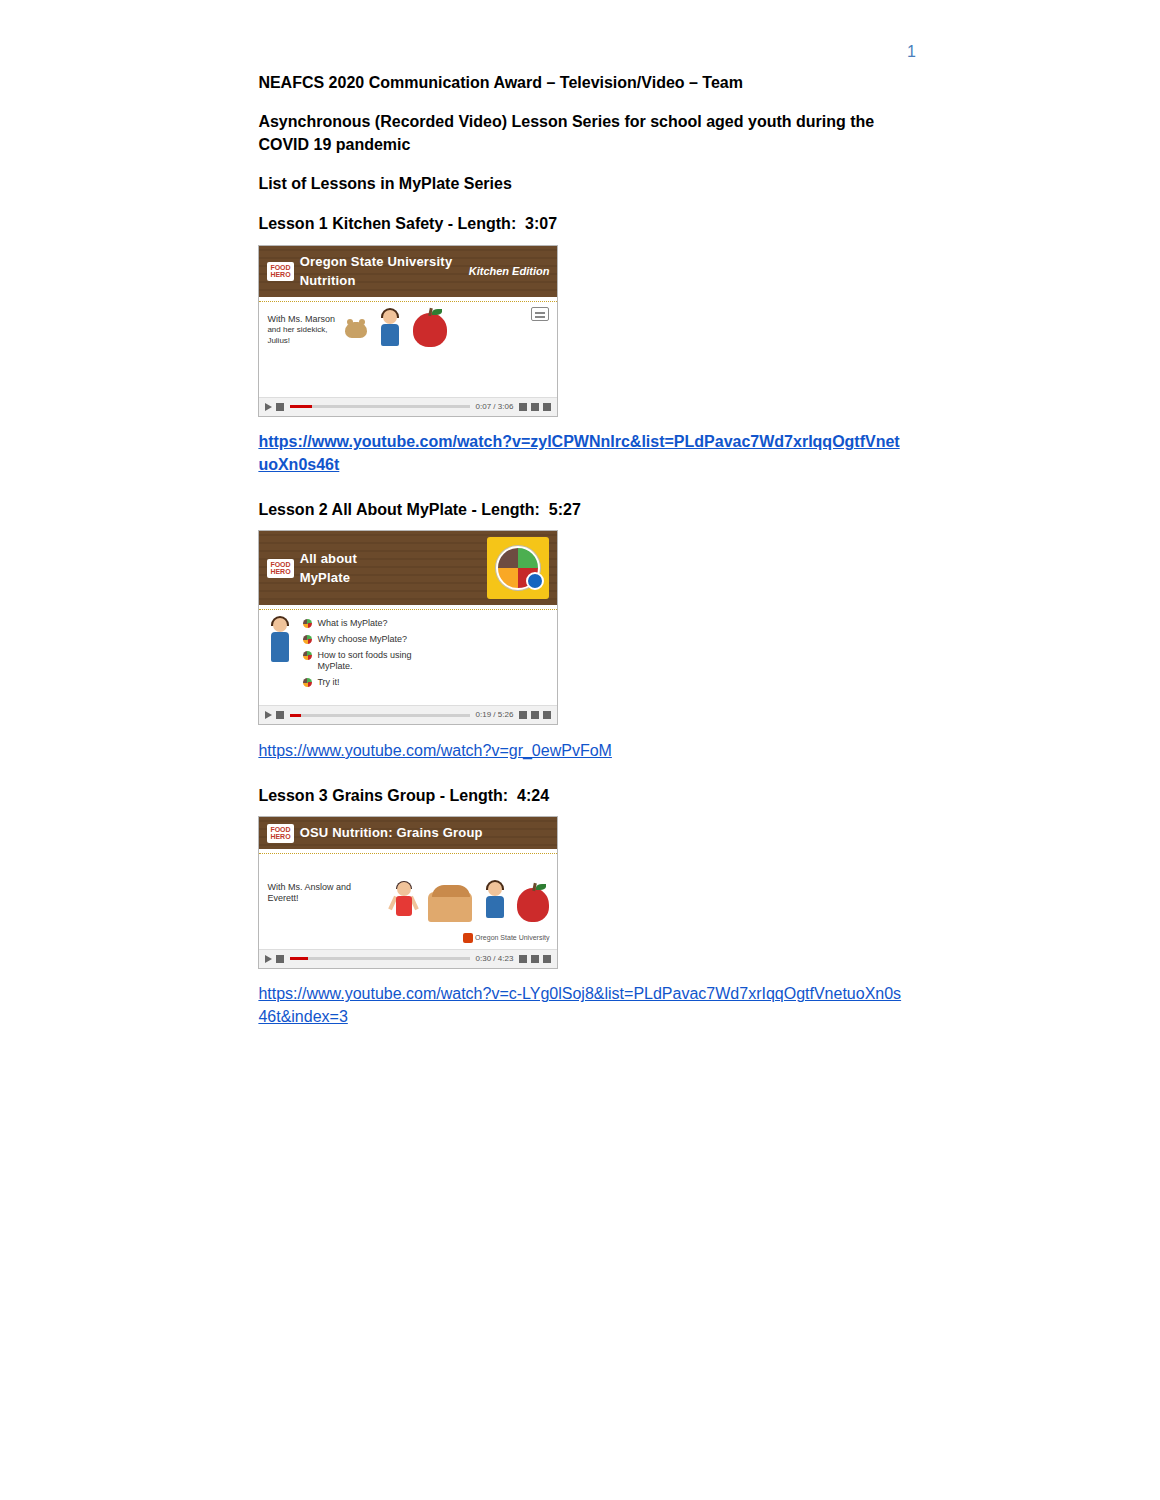1
NEAFCS 2020 Communication Award – Television/Video – Team
Asynchronous (Recorded Video) Lesson Series for school aged youth during the COVID 19 pandemic
List of Lessons in MyPlate Series
Lesson 1 Kitchen Safety - Length: 3:07
FOOD
HERO Oregon State University
Nutrition Kitchen Edition
With Ms. Marson
and her sidekick,
Julius!
0:07 / 3:06
https://www.youtube.com/watch?v=zylCPWNnIrc&list=PLdPavac7Wd7xrIqqOgtfVnetuoXn0s46t
Lesson 2 All About MyPlate - Length: 5:27
FOOD
HERO All about
MyPlate
What is MyPlate?
Why choose MyPlate?
How to sort foods using
MyPlate.
Try it!
0:19 / 5:26
https://www.youtube.com/watch?v=gr_0ewPvFoM
Lesson 3 Grains Group - Length: 4:24
FOOD
HERO OSU Nutrition: Grains Group
With Ms. Anslow and Everett!
Oregon State University
0:30 / 4:23
https://www.youtube.com/watch?v=c-LYg0lSoj8&list=PLdPavac7Wd7xrIqqOgtfVnetuoXn0s46t&index=3